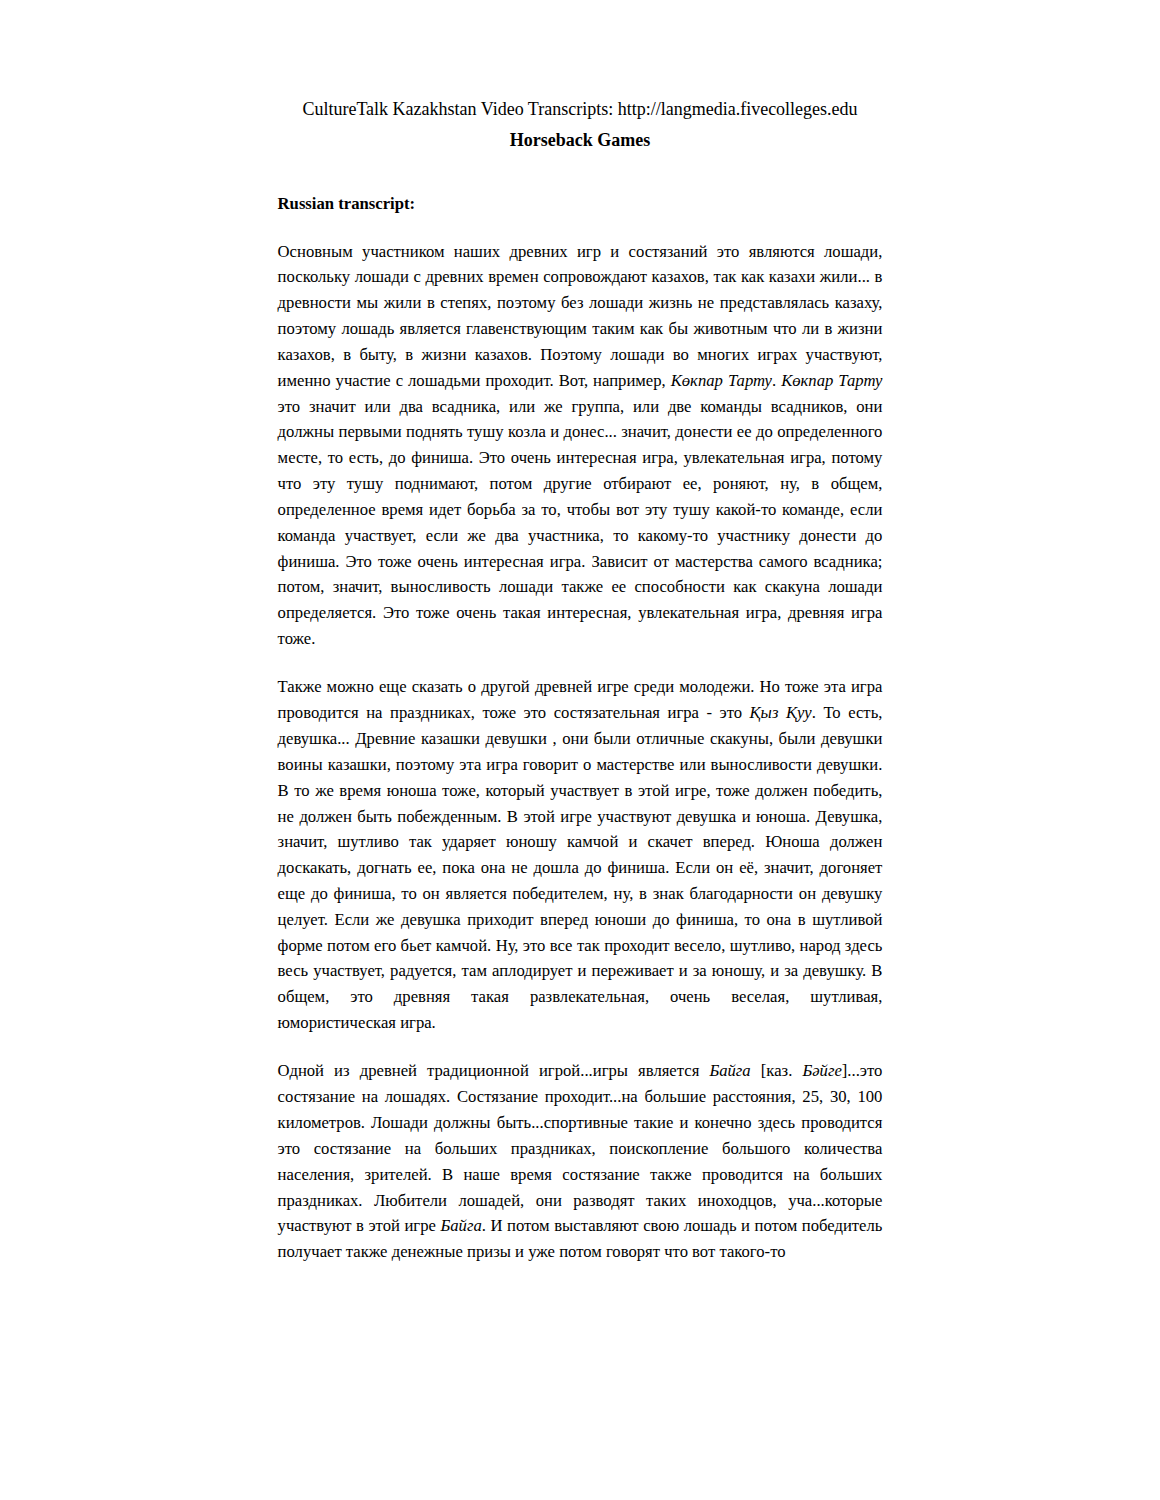CultureTalk Kazakhstan Video Transcripts: http://langmedia.fivecolleges.edu
Horseback Games
Russian transcript:
Основным участником наших древних игр и состязаний это являются лошади, поскольку лошади с древних времен сопровождают казахов, так как казахи жили... в древности мы жили в степях, поэтому без лошади жизнь не представлялась казаху, поэтому лошадь является главенствующим таким как бы животным что ли в жизни казахов, в быту, в жизни казахов. Поэтому лошади во многих играх участвуют, именно участие с лошадьми проходит. Вот, например, Көкпар Тарту. Көкпар Тарту это значит или два всадника, или же группа, или две команды всадников, они должны первыми поднять тушу козла и донес... значит, донести ее до определенного месте, то есть, до финиша. Это очень интересная игра, увлекательная игра, потому что эту тушу поднимают, потом другие отбирают ее, роняют, ну, в общем, определенное время идет борьба за то, чтобы вот эту тушу какой-то команде, если команда участвует, если же два участника, то какому-то участнику донести до финиша. Это тоже очень интересная игра. Зависит от мастерства самого всадника; потом, значит, выносливость лошади также ее способности как скакуна лошади определяется. Это тоже очень такая интересная, увлекательная игра, древняя игра тоже.
Также можно еще сказать о другой древней игре среди молодежи. Но тоже эта игра проводится на праздниках, тоже это состязательная игра - это Қыз Қуу. То есть, девушка... Древние казашки девушки , они были отличные скакуны, были девушки воины казашки, поэтому эта игра говорит о мастерстве или выносливости девушки. В то же время юноша тоже, который участвует в этой игре, тоже должен победить, не должен быть побежденным. В этой игре участвуют девушка и юноша. Девушка, значит, шутливо так ударяет юношу камчой и скачет вперед. Юноша должен доскакать, догнать ее, пока она не дошла до финиша. Если он её, значит, догоняет еще до финиша, то он является победителем, ну, в знак благодарности он девушку целует. Если же девушка приходит вперед юноши до финиша, то она в шутливой форме потом его бьет камчой. Ну, это все так проходит весело, шутливо, народ здесь весь участвует, радуется, там аплодирует и переживает и за юношу, и за девушку. В общем, это древняя такая развлекательная, очень веселая, шутливая, юмористическая игра.
Одной из древней традиционной игрой...игры является Байга [каз. Бәйге]...это состязание на лошадях. Состязание проходит...на большие расстояния, 25, 30, 100 километров. Лошади должны быть...спортивные такие и конечно здесь проводится это состязание на больших праздниках, поископление большого количества населения, зрителей. В наше время состязание также проводится на больших праздниках. Любители лошадей, они разводят таких иноходцов, уча...которые участвуют в этой игре Байга. И потом выставляют свою лошадь и потом победитель получает также денежные призы и уже потом говорят что вот такого-то